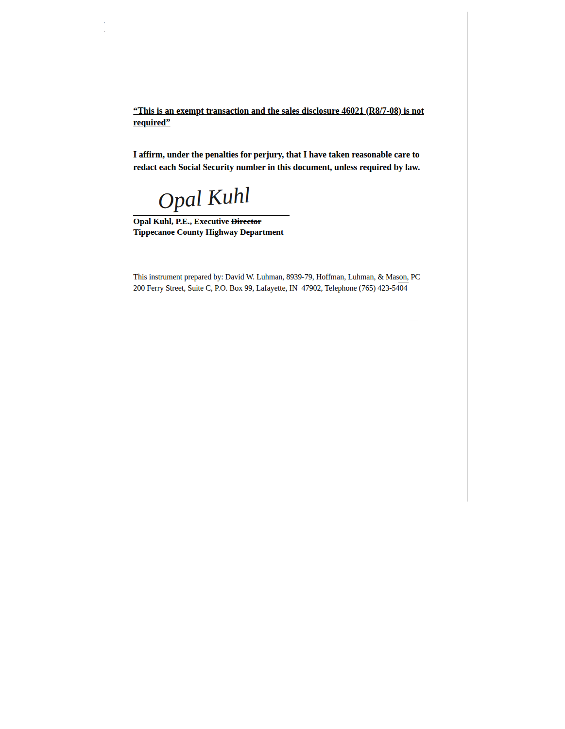' .
“This is an exempt transaction and the sales disclosure 46021 (R8/7-08) is not required”
I affirm, under the penalties for perjury, that I have taken reasonable care to redact each Social Security number in this document, unless required by law.
Opal Kuhl
Opal Kuhl, P.E., Executive Director
Tippecanoe County Highway Department
This instrument prepared by: David W. Luhman, 8939-79, Hoffman, Luhman, & Mason, PC
200 Ferry Street, Suite C, P.O. Box 99, Lafayette, IN 47902, Telephone (765) 423-5404